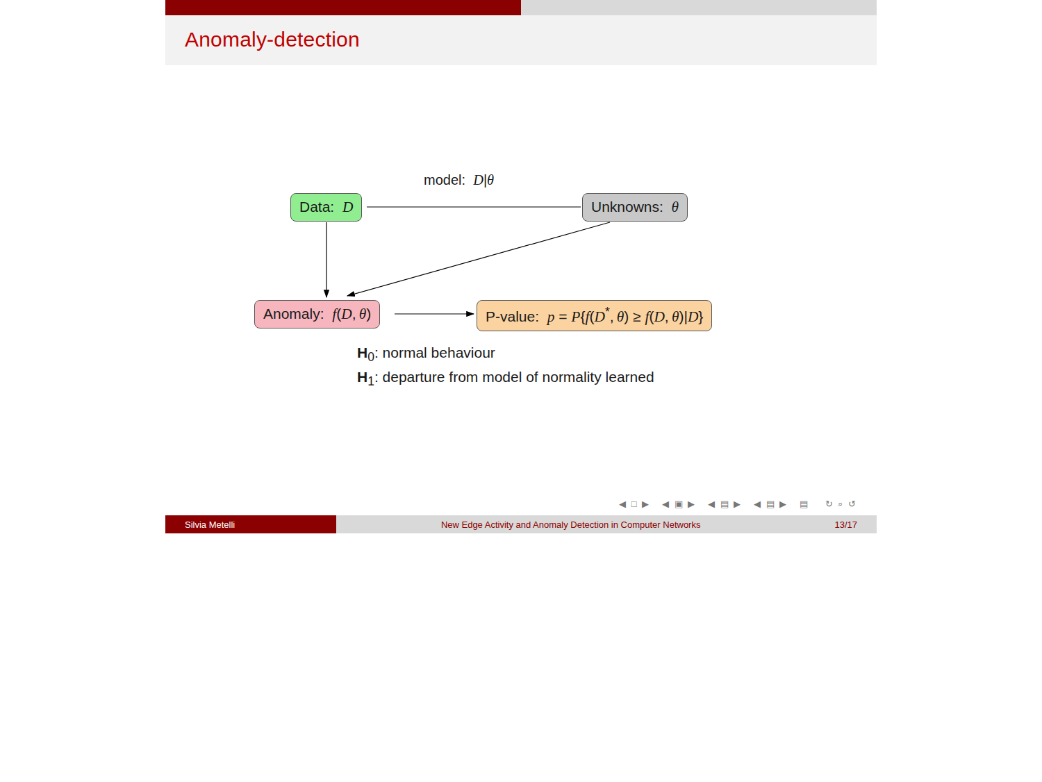Anomaly-detection
model: D|θ
Data: D
Unknowns: θ
Anomaly: f(D, θ)
P-value: p = P{f(D*, θ) ≥ f(D, θ)|D}
H0: normal behaviour
H1: departure from model of normality learned
◀ □ ▶ ◀ ▣ ▶ ◀ ▤ ▶ ◀ ▤ ▶ ▤ ↻ ⌕ ↺
Silvia Metelli
New Edge Activity and Anomaly Detection in Computer Networks
13/17